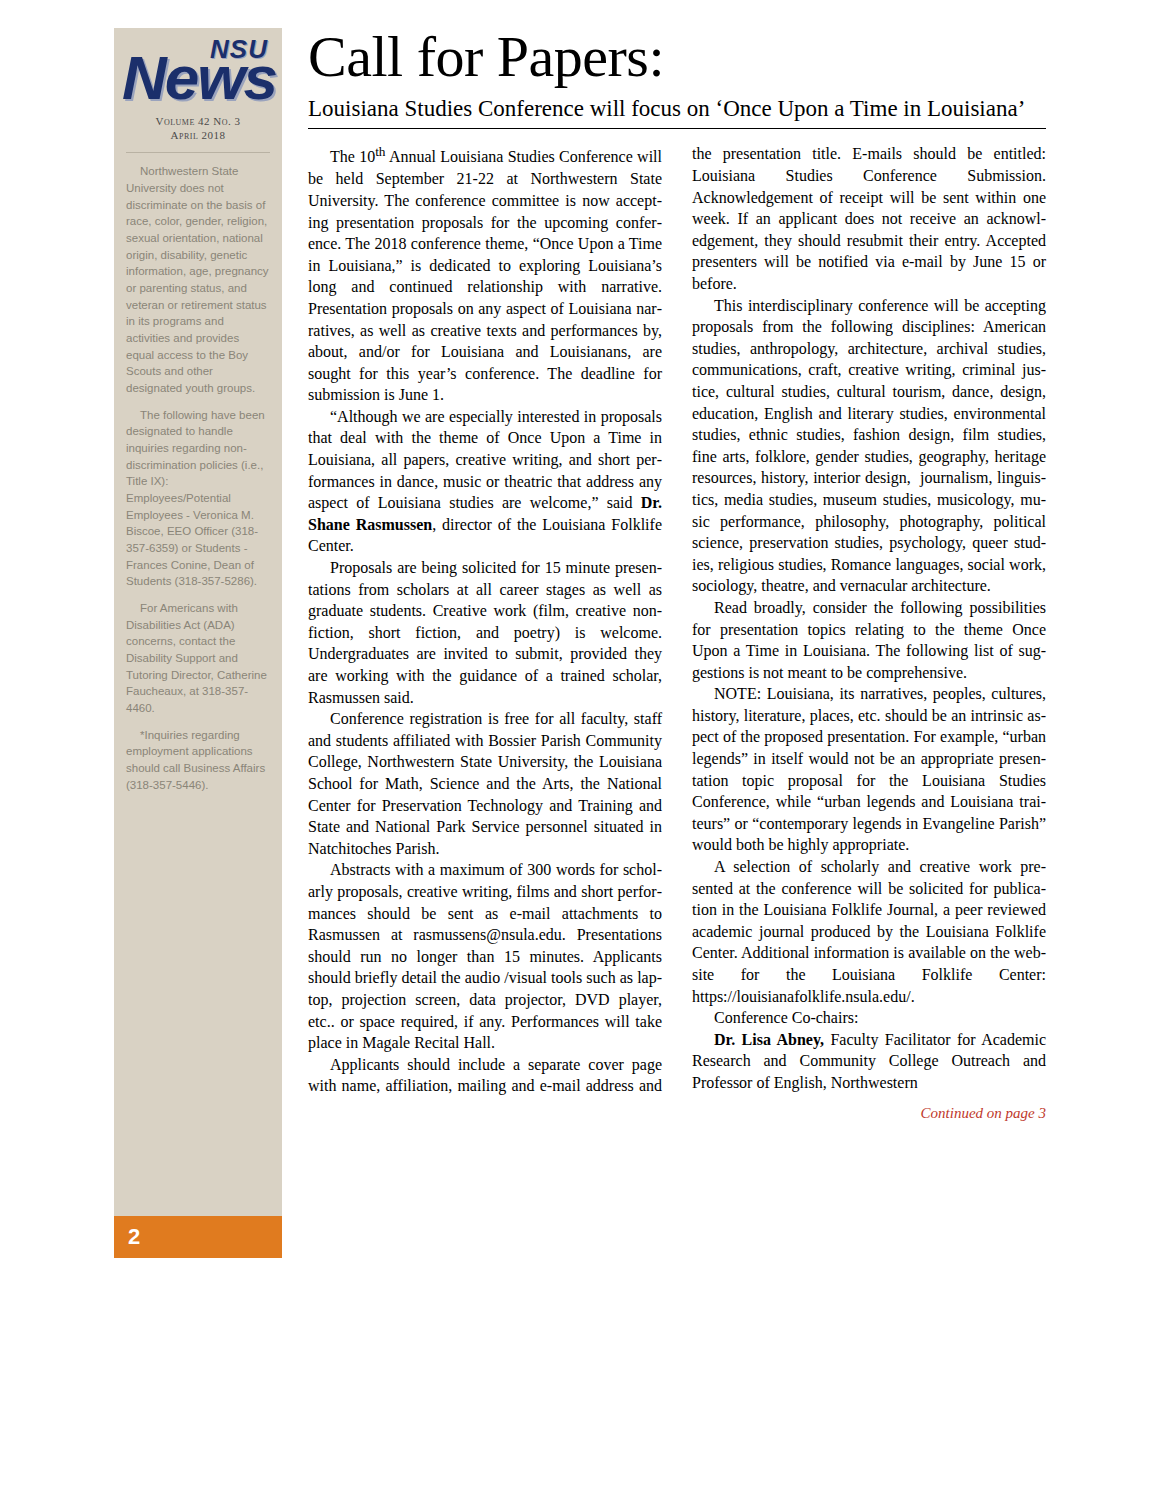NSU News
Volume 42 No. 3
April 2018
Northwestern State University does not discriminate on the basis of race, color, gender, religion, sexual orientation, national origin, disability, genetic information, age, pregnancy or parenting status, and veteran or retirement status in its programs and activities and provides equal access to the Boy Scouts and other designated youth groups.
The following have been designated to handle inquiries regarding non-discrimination policies (i.e., Title IX): Employees/Potential Employees - Veronica M. Biscoe, EEO Officer (318-357-6359) or Students - Frances Conine, Dean of Students (318-357-5286).
For Americans with Disabilities Act (ADA) concerns, contact the Disability Support and Tutoring Director, Catherine Faucheaux, at 318-357-4460.
*Inquiries regarding employment applications should call Business Affairs (318-357-5446).
2
Call for Papers:
Louisiana Studies Conference will focus on ‘Once Upon a Time in Louisiana’
The 10th Annual Louisiana Studies Conference will be held September 21-22 at Northwestern State University. The conference committee is now accepting presentation proposals for the upcoming conference. The 2018 conference theme, “Once Upon a Time in Louisiana,” is dedicated to exploring Louisiana’s long and continued relationship with narrative. Presentation proposals on any aspect of Louisiana narratives, as well as creative texts and performances by, about, and/or for Louisiana and Louisianans, are sought for this year’s conference. The deadline for submission is June 1.
“Although we are especially interested in proposals that deal with the theme of Once Upon a Time in Louisiana, all papers, creative writing, and short performances in dance, music or theatric that address any aspect of Louisiana studies are welcome,” said Dr. Shane Rasmussen, director of the Louisiana Folklife Center.
Proposals are being solicited for 15 minute presentations from scholars at all career stages as well as graduate students. Creative work (film, creative non-fiction, short fiction, and poetry) is welcome. Undergraduates are invited to submit, provided they are working with the guidance of a trained scholar, Rasmussen said.
Conference registration is free for all faculty, staff and students affiliated with Bossier Parish Community College, Northwestern State University, the Louisiana School for Math, Science and the Arts, the National Center for Preservation Technology and Training and State and National Park Service personnel situated in Natchitoches Parish.
Abstracts with a maximum of 300 words for scholarly proposals, creative writing, films and short performances should be sent as e-mail attachments to Rasmussen at rasmussens@nsula.edu. Presentations should run no longer than 15 minutes. Applicants should briefly detail the audio /visual tools such as laptop, projection screen, data projector, DVD player, etc.. or space required, if any. Performances will take place in Magale Recital Hall.
Applicants should include a separate cover page with name, affiliation, mailing and e-mail address and the presentation title. E-mails should be entitled: Louisiana Studies Conference Submission. Acknowledgement of receipt will be sent within one week. If an applicant does not receive an acknowledgement, they should resubmit their entry. Accepted presenters will be notified via e-mail by June 15 or before.
This interdisciplinary conference will be accepting proposals from the following disciplines: American studies, anthropology, architecture, archival studies, communications, craft, creative writing, criminal justice, cultural studies, cultural tourism, dance, design, education, English and literary studies, environmental studies, ethnic studies, fashion design, film studies, fine arts, folklore, gender studies, geography, heritage resources, history, interior design, journalism, linguistics, media studies, museum studies, musicology, music performance, philosophy, photography, political science, preservation studies, psychology, queer studies, religious studies, Romance languages, social work, sociology, theatre, and vernacular architecture.
Read broadly, consider the following possibilities for presentation topics relating to the theme Once Upon a Time in Louisiana. The following list of suggestions is not meant to be comprehensive.
NOTE: Louisiana, its narratives, peoples, cultures, history, literature, places, etc. should be an intrinsic aspect of the proposed presentation. For example, “urban legends” in itself would not be an appropriate presentation topic proposal for the Louisiana Studies Conference, while “urban legends and Louisiana traiteurs” or “contemporary legends in Evangeline Parish” would both be highly appropriate.
A selection of scholarly and creative work presented at the conference will be solicited for publication in the Louisiana Folklife Journal, a peer reviewed academic journal produced by the Louisiana Folklife Center. Additional information is available on the website for the Louisiana Folklife Center: https://louisianafolklife.nsula.edu/.
Conference Co-chairs:
Dr. Lisa Abney, Faculty Facilitator for Academic Research and Community College Outreach and Professor of English, Northwestern
Continued on page 3